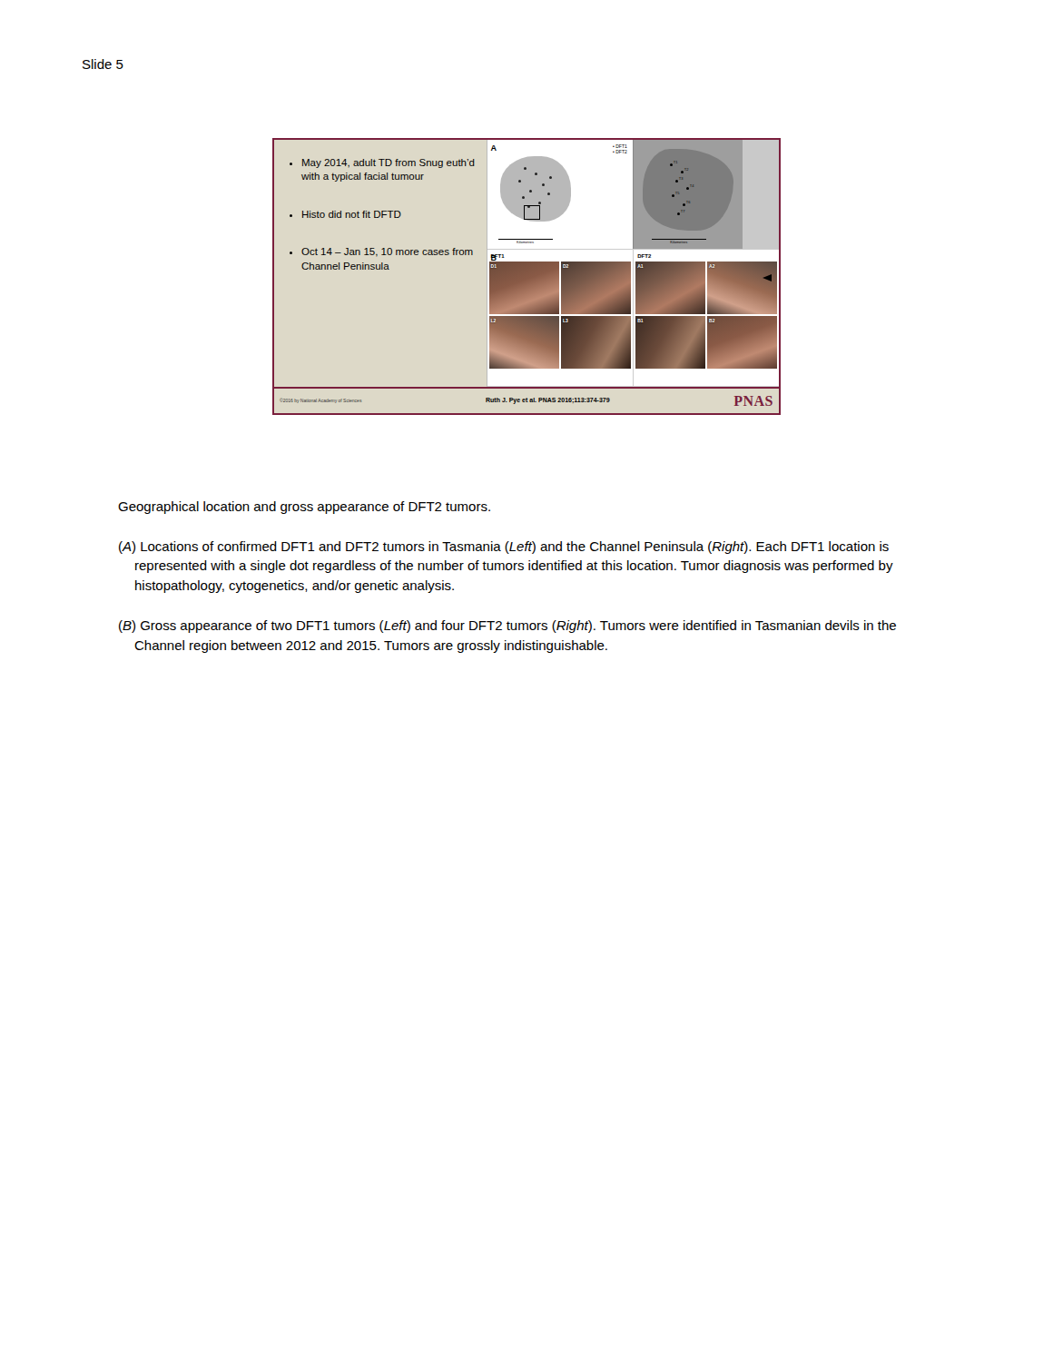Slide 5
May 2014, adult TD from Snug euth’d with a typical facial tumour
Histo did not fit DFTD
Oct 14 – Jan 15, 10 more cases from Channel Peninsula
A
• DFT1 • DFT2
Kilometres
T1
T2
T3
T4
T5
T6
T7
Kilometres
B
DFT1
D1
D2
L2
L3
DFT2
A1
A2
B1
B2
©2016 by National Academy of Sciences Ruth J. Pye et al. PNAS 2016;113:374-379 PNAS
Geographical location and gross appearance of DFT2 tumors.
(A) Locations of confirmed DFT1 and DFT2 tumors in Tasmania (Left) and the Channel Peninsula (Right). Each DFT1 location is represented with a single dot regardless of the number of tumors identified at this location. Tumor diagnosis was performed by histopathology, cytogenetics, and/or genetic analysis.
(B) Gross appearance of two DFT1 tumors (Left) and four DFT2 tumors (Right). Tumors were identified in Tasmanian devils in the Channel region between 2012 and 2015. Tumors are grossly indistinguishable.